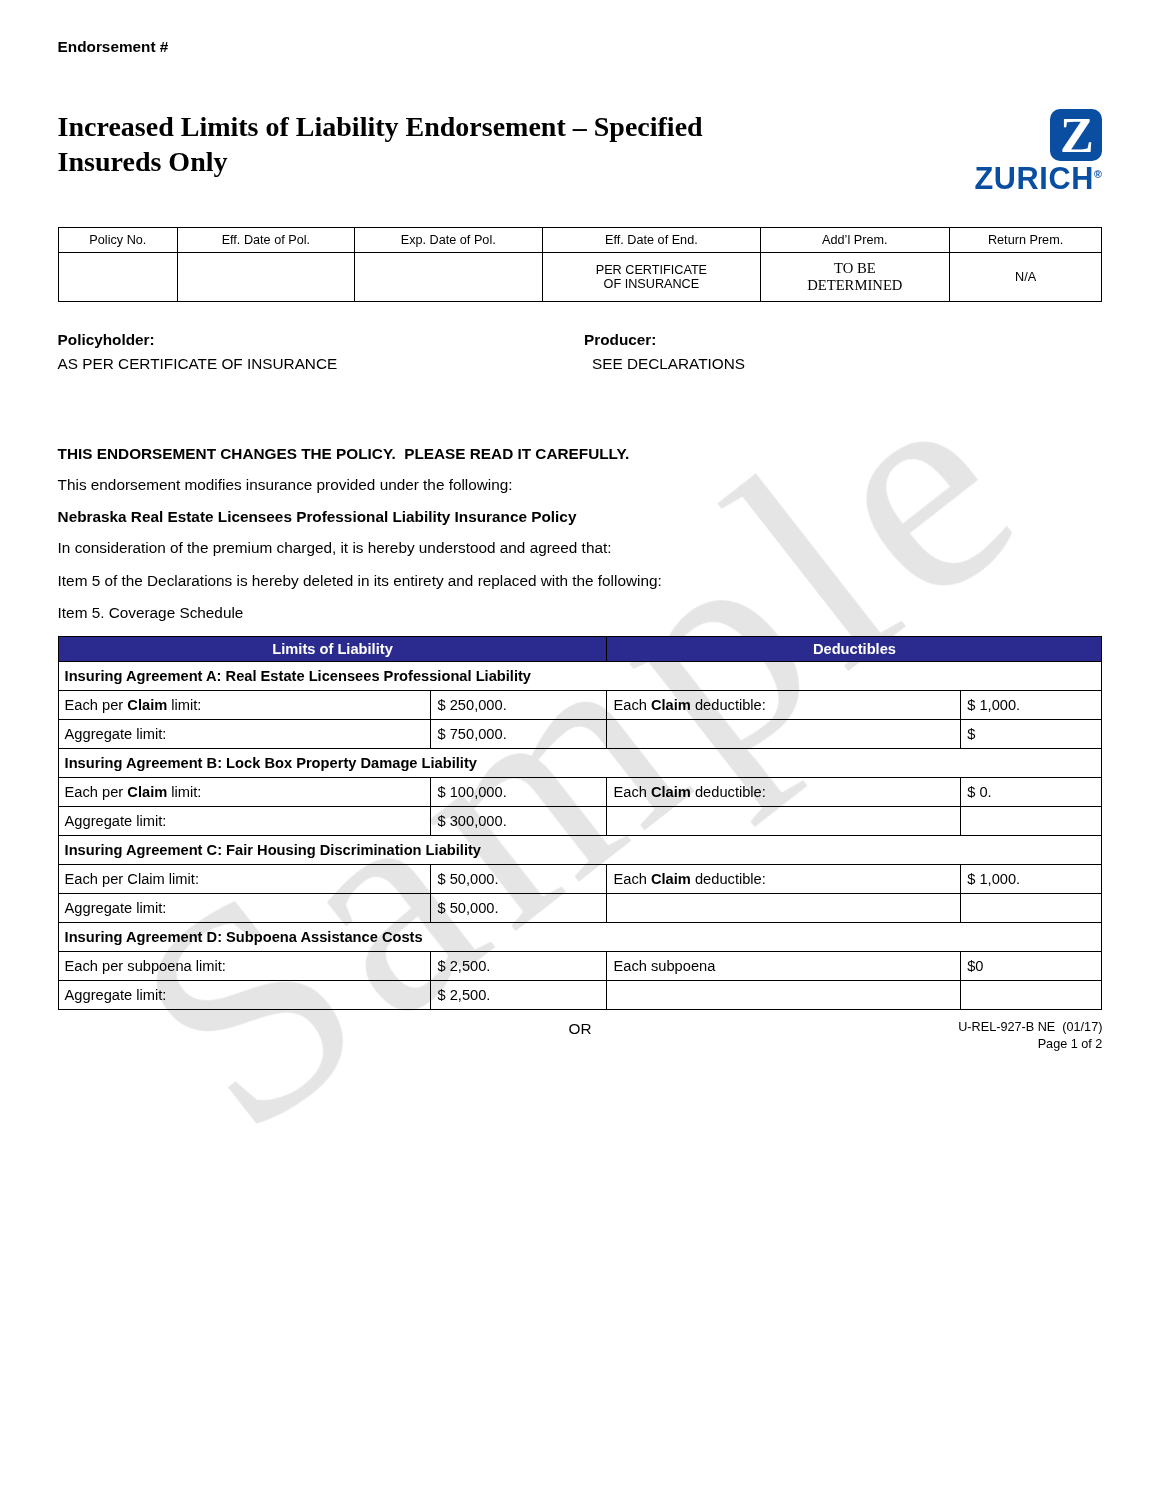Sample
Endorsement #
Increased Limits of Liability Endorsement – Specified Insureds Only
Z
ZURICH®
| Policy No. | Eff. Date of Pol. | Exp. Date of Pol. | Eff. Date of End. | Add’l Prem. | Return Prem. |
| --- | --- | --- | --- | --- | --- |
| | | | PER CERTIFICATE OF INSURANCE | TO BE DETERMINED | N/A |
Policyholder:
AS PER CERTIFICATE OF INSURANCE
Producer:
SEE DECLARATIONS
THIS ENDORSEMENT CHANGES THE POLICY. PLEASE READ IT CAREFULLY.
This endorsement modifies insurance provided under the following:
Nebraska Real Estate Licensees Professional Liability Insurance Policy
In consideration of the premium charged, it is hereby understood and agreed that:
Item 5 of the Declarations is hereby deleted in its entirety and replaced with the following:
Item 5. Coverage Schedule
| Limits of Liability | Deductibles |
| --- | --- |
| Insuring Agreement A: Real Estate Licensees Professional Liability |
| Each per Claim limit: | $ 250,000. | Each Claim deductible: | $ 1,000. |
| Aggregate limit: | $ 750,000. | | $ |
| Insuring Agreement B: Lock Box Property Damage Liability |
| Each per Claim limit: | $ 100,000. | Each Claim deductible: | $ 0. |
| Aggregate limit: | $ 300,000. | | |
| Insuring Agreement C: Fair Housing Discrimination Liability |
| Each per Claim limit: | $ 50,000. | Each Claim deductible: | $ 1,000. |
| Aggregate limit: | $ 50,000. | | |
| Insuring Agreement D: Subpoena Assistance Costs |
| Each per subpoena limit: | $ 2,500. | Each subpoena | $0 |
| Aggregate limit: | $ 2,500. | | |
OR
U-REL-927-B NE (01/17)
Page 1 of 2